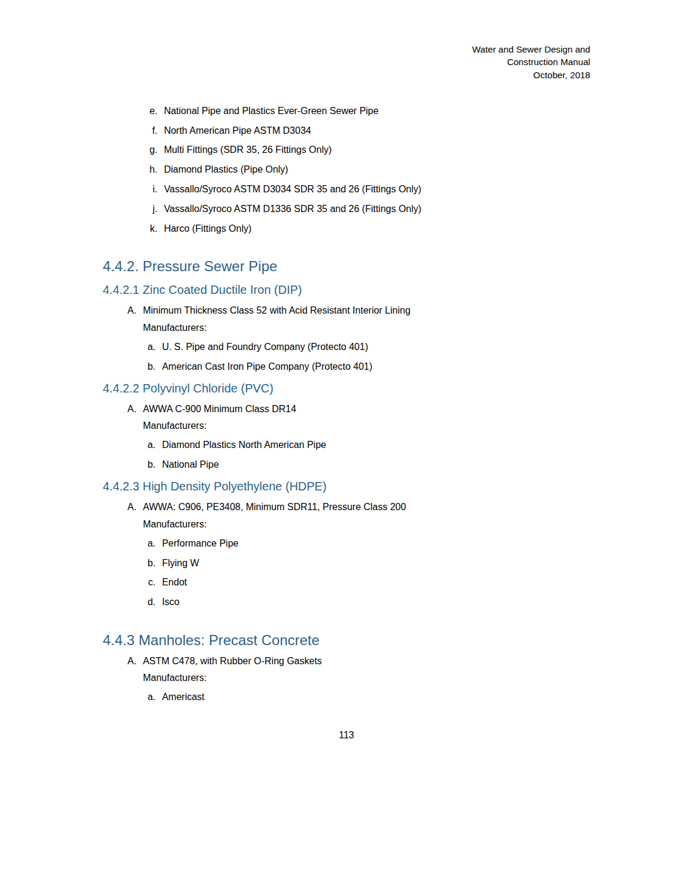Water and Sewer Design and
Construction Manual
October, 2018
National Pipe and Plastics Ever-Green Sewer Pipe
North American Pipe ASTM D3034
Multi Fittings (SDR 35, 26 Fittings Only)
Diamond Plastics (Pipe Only)
Vassallo/Syroco ASTM D3034 SDR 35 and 26 (Fittings Only)
Vassallo/Syroco ASTM D1336 SDR 35 and 26 (Fittings Only)
Harco (Fittings Only)
4.4.2. Pressure Sewer Pipe
4.4.2.1 Zinc Coated Ductile Iron (DIP)
Minimum Thickness Class 52 with Acid Resistant Interior Lining
Manufacturers:
U. S. Pipe and Foundry Company (Protecto 401)
American Cast Iron Pipe Company (Protecto 401)
4.4.2.2 Polyvinyl Chloride (PVC)
AWWA C-900 Minimum Class DR14
Manufacturers:
Diamond Plastics North American Pipe
National Pipe
4.4.2.3 High Density Polyethylene (HDPE)
AWWA: C906, PE3408, Minimum SDR11, Pressure Class 200
Manufacturers:
Performance Pipe
Flying W
Endot
Isco
4.4.3 Manholes: Precast Concrete
ASTM C478, with Rubber O-Ring Gaskets
Manufacturers:
Americast
113